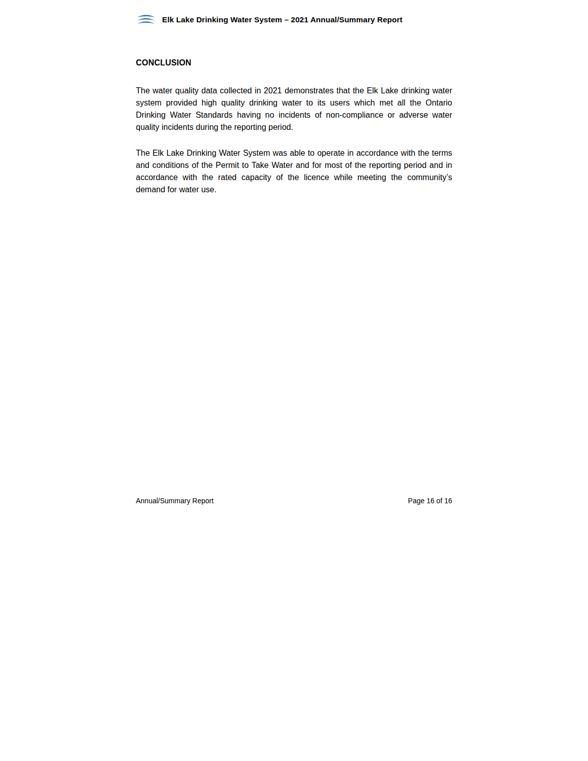Elk Lake Drinking Water System – 2021 Annual/Summary Report
CONCLUSION
The water quality data collected in 2021 demonstrates that the Elk Lake drinking water system provided high quality drinking water to its users which met all the Ontario Drinking Water Standards having no incidents of non-compliance or adverse water quality incidents during the reporting period.
The Elk Lake Drinking Water System was able to operate in accordance with the terms and conditions of the Permit to Take Water and for most of the reporting period and in accordance with the rated capacity of the licence while meeting the community’s demand for water use.
Annual/Summary Report Page 16 of 16